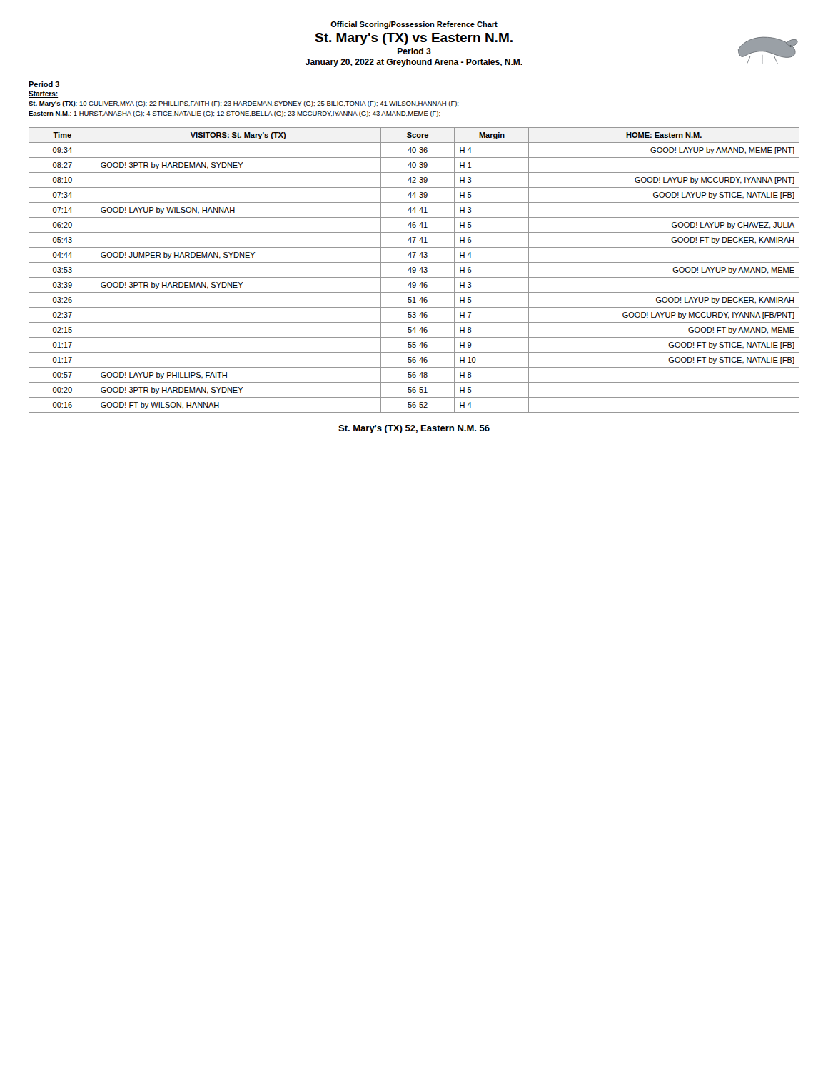Official Scoring/Possession Reference Chart
St. Mary's (TX) vs Eastern N.M.
Period 3
January 20, 2022 at Greyhound Arena - Portales, N.M.
Period 3
Starters:
St. Mary's (TX): 10 CULIVER,MYA (G); 22 PHILLIPS,FAITH (F); 23 HARDEMAN,SYDNEY (G); 25 BILIC,TONIA (F); 41 WILSON,HANNAH (F);
Eastern N.M.: 1 HURST,ANASHA (G); 4 STICE,NATALIE (G); 12 STONE,BELLA (G); 23 MCCURDY,IYANNA (G); 43 AMAND,MEME (F);
| Time | VISITORS: St. Mary's (TX) | Score | Margin | HOME: Eastern N.M. |
| --- | --- | --- | --- | --- |
| 09:34 | | 40-36 | H 4 | GOOD! LAYUP by AMAND, MEME [PNT] |
| 08:27 | GOOD! 3PTR by HARDEMAN, SYDNEY | 40-39 | H 1 | |
| 08:10 | | 42-39 | H 3 | GOOD! LAYUP by MCCURDY, IYANNA [PNT] |
| 07:34 | | 44-39 | H 5 | GOOD! LAYUP by STICE, NATALIE [FB] |
| 07:14 | GOOD! LAYUP by WILSON, HANNAH | 44-41 | H 3 | |
| 06:20 | | 46-41 | H 5 | GOOD! LAYUP by CHAVEZ, JULIA |
| 05:43 | | 47-41 | H 6 | GOOD! FT by DECKER, KAMIRAH |
| 04:44 | GOOD! JUMPER by HARDEMAN, SYDNEY | 47-43 | H 4 | |
| 03:53 | | 49-43 | H 6 | GOOD! LAYUP by AMAND, MEME |
| 03:39 | GOOD! 3PTR by HARDEMAN, SYDNEY | 49-46 | H 3 | |
| 03:26 | | 51-46 | H 5 | GOOD! LAYUP by DECKER, KAMIRAH |
| 02:37 | | 53-46 | H 7 | GOOD! LAYUP by MCCURDY, IYANNA [FB/PNT] |
| 02:15 | | 54-46 | H 8 | GOOD! FT by AMAND, MEME |
| 01:17 | | 55-46 | H 9 | GOOD! FT by STICE, NATALIE [FB] |
| 01:17 | | 56-46 | H 10 | GOOD! FT by STICE, NATALIE [FB] |
| 00:57 | GOOD! LAYUP by PHILLIPS, FAITH | 56-48 | H 8 | |
| 00:20 | GOOD! 3PTR by HARDEMAN, SYDNEY | 56-51 | H 5 | |
| 00:16 | GOOD! FT by WILSON, HANNAH | 56-52 | H 4 | |
St. Mary's (TX) 52, Eastern N.M. 56